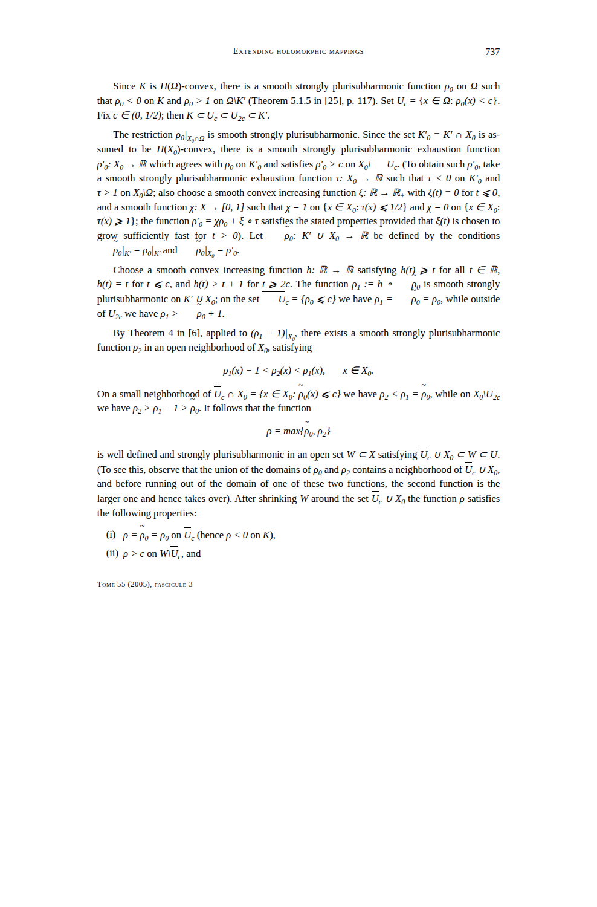Extending holomorphic mappings 737
Since K is H(Ω)-convex, there is a smooth strongly plurisubharmonic function ρ0 on Ω such that ρ0 < 0 on K and ρ0 > 1 on Ω\K′ (Theorem 5.1.5 in [25], p. 117). Set Uc = {x ∈ Ω: ρ0(x) < c}. Fix c ∈ (0, 1/2); then K ⊂ Uc ⊂ U2c ⊂ K′.
The restriction ρ0|X0∩Ω is smooth strongly plurisubharmonic. Since the set K′0 = K′ ∩ X0 is assumed to be H(X0)-convex, there is a smooth strongly plurisubharmonic exhaustion function ρ′0: X0 → ℝ which agrees with ρ0 on K′0 and satisfies ρ′0 > c on X0\ Uc. (To obtain such ρ′0, take a smooth strongly plurisubharmonic exhaustion function τ: X0 → ℝ such that τ < 0 on K′0 and τ > 1 on X0\Ω; also choose a smooth convex increasing function ξ: ℝ → ℝ+ with ξ(t) = 0 for t ⩽ 0, and a smooth function χ: X → [0, 1] such that χ = 1 on {x ∈ X0: τ(x) ⩽ 1/2} and χ = 0 on {x ∈ X0: τ(x) ⩾ 1}; the function ρ′0 = χρ0 + ξ ∘ τ satisfies the stated properties provided that ξ(t) is chosen to grow sufficiently fast for t > 0). Let ~ρ0: K′ ∪ X0 → ℝ be defined by the conditions ~ρ0|K′ = ρ0|K′ and ~ρ0|X0 = ρ′0.
Choose a smooth convex increasing function h: ℝ → ℝ satisfying h(t) ⩾ t for all t ∈ ℝ, h(t) = t for t ⩽ c, and h(t) > t + 1 for t ⩾ 2c. The function ρ1 := h ∘ ~ρ0 is smooth strongly plurisubharmonic on K′ ∪ X0; on the set Uc = {ρ0 ⩽ c} we have ρ1 = ~ρ0 = ρ0, while outside of U2c we have ρ1 > ~ρ0 + 1.
By Theorem 4 in [6], applied to (ρ1 − 1)|X0, there exists a smooth strongly plurisubharmonic function ρ2 in an open neighborhood of X0, satisfying
ρ1(x) − 1 < ρ2(x) < ρ1(x), x ∈ X0.
On a small neighborhood of Uc ∩ X0 = {x ∈ X0: ~ρ0(x) ⩽ c} we have ρ2 < ρ1 = ~ρ0, while on X0\U2c we have ρ2 > ρ1 − 1 > ~ρ0. It follows that the function
ρ = max{~ρ0, ρ2}
is well defined and strongly plurisubharmonic in an open set W ⊂ X satisfying Uc ∪ X0 ⊂ W ⊂ U. (To see this, observe that the union of the domains of ~ρ0 and ρ2 contains a neighborhood of Uc ∪ X0, and before running out of the domain of one of these two functions, the second function is the larger one and hence takes over). After shrinking W around the set Uc ∪ X0 the function ρ satisfies the following properties:
(i) ρ = ~ρ0 = ρ0 on Uc (hence ρ < 0 on K),
(ii) ρ > c on W\ Uc, and
Tome 55 (2005), fascicule 3